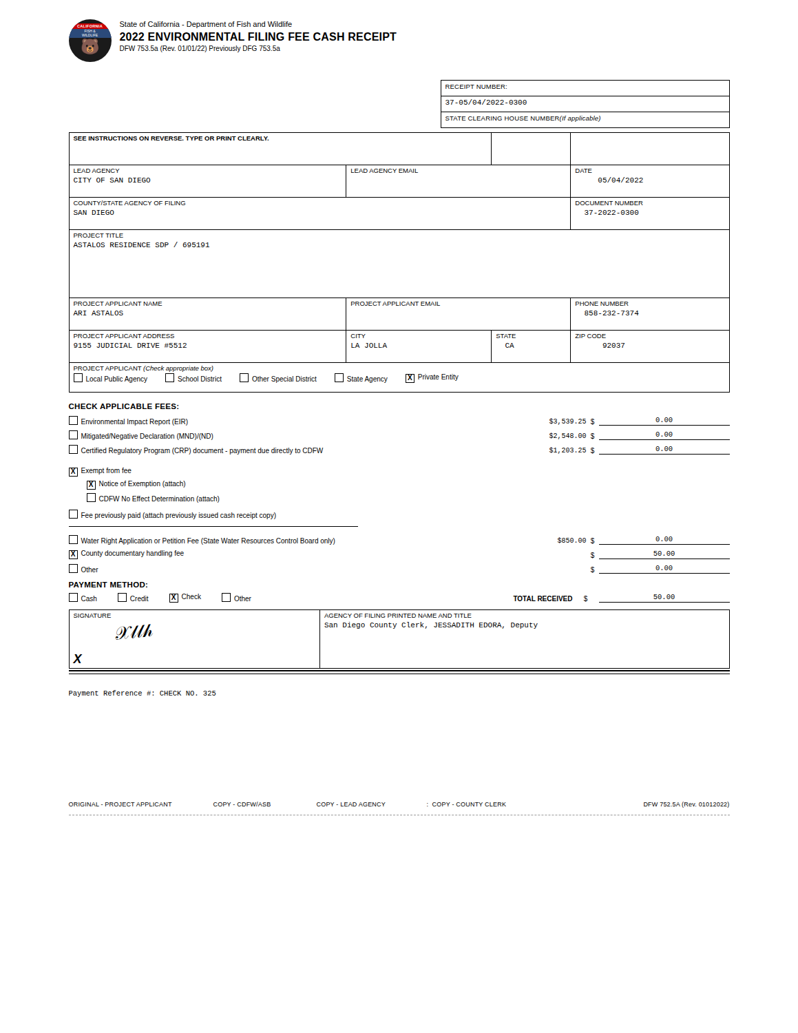CALIFORNIA
FISH &
WILDLIFE
🐻
State of California - Department of Fish and Wildlife
2022 ENVIRONMENTAL FILING FEE CASH RECEIPT
DFW 753.5a (Rev. 01/01/22) Previously DFG 753.5a
RECEIPT NUMBER:
37-05/04/2022-0300
STATE CLEARING HOUSE NUMBER(If applicable)
| SEE INSTRUCTIONS ON REVERSE. TYPE OR PRINT CLEARLY. | | |
| LEAD AGENCY CITY OF SAN DIEGO | LEAD AGENCY EMAIL | DATE 05/04/2022 |
| COUNTY/STATE AGENCY OF FILING SAN DIEGO | DOCUMENT NUMBER 37-2022-0300 |
| PROJECT TITLE ASTALOS RESIDENCE SDP / 695191 |
| PROJECT APPLICANT NAME ARI ASTALOS | PROJECT APPLICANT EMAIL | PHONE NUMBER 858-232-7374 |
| PROJECT APPLICANT ADDRESS 9155 JUDICIAL DRIVE #5512 | CITY LA JOLLA | STATE CA | ZIP CODE 92037 |
| PROJECT APPLICANT (Check appropriate box) Local Public Agency School District Other Special District State Agency Private Entity |
CHECK APPLICABLE FEES:
Environmental Impact Report (EIR)
$3,539.25
$
0.00
Mitigated/Negative Declaration (MND)/(ND)
$2,548.00
$
0.00
Certified Regulatory Program (CRP) document - payment due directly to CDFW
$1,203.25
$
0.00
Exempt from fee
Notice of Exemption (attach)
CDFW No Effect Determination (attach)
Fee previously paid (attach previously issued cash receipt copy)
Water Right Application or Petition Fee (State Water Resources Control Board only)
$850.00
$
0.00
County documentary handling fee
$
50.00
Other
$
0.00
PAYMENT METHOD:
Cash Credit Check Other
TOTAL RECEIVED $ 50.00
| SIGNATURE 𝒳𝓁𝓁𝒽 X | AGENCY OF FILING PRINTED NAME AND TITLE San Diego County Clerk, JESSADITH EDORA, Deputy |
Payment Reference #: CHECK NO. 325
ORIGINAL - PROJECT APPLICANT COPY - CDFW/ASB COPY - LEAD AGENCY : COPY - COUNTY CLERK DFW 752.5A (Rev. 01012022)